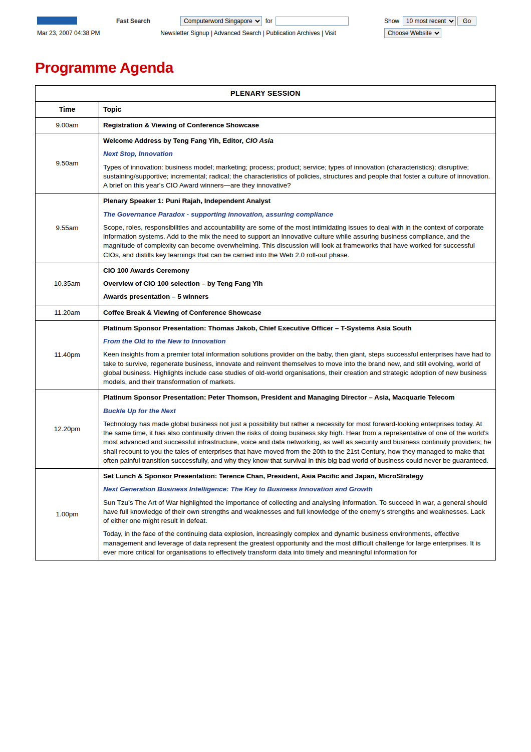| | Fast Search | Computerword Singapore for | Show 10 most recent Go |
| Mar 23, 2007 04:38 PM | Newsletter Signup / Advanced Search / Publication Archives / Visit | Choose Website |
Programme Agenda
| PLENARY SESSION |
| --- |
| Time | Topic |
| 9.00am | Registration & Viewing of Conference Showcase |
| 9.50am | Welcome Address by Teng Fang Yih, Editor, CIO Asia Next Stop, Innovation Types of innovation: business model; marketing; process; product; service; types of innovation (characteristics): disruptive; sustaining/supportive; incremental; radical; the characteristics of policies, structures and people that foster a culture of innovation. A brief on this year's CIO Award winners—are they innovative? |
| 9.55am | Plenary Speaker 1: Puni Rajah, Independent Analyst The Governance Paradox - supporting innovation, assuring compliance Scope, roles, responsibilities and accountability are some of the most intimidating issues to deal with in the context of corporate information systems. Add to the mix the need to support an innovative culture while assuring business compliance, and the magnitude of complexity can become overwhelming. This discussion will look at frameworks that have worked for successful CIOs, and distills key learnings that can be carried into the Web 2.0 roll-out phase. |
| 10.35am | CIO 100 Awards Ceremony Overview of CIO 100 selection – by Teng Fang Yih Awards presentation – 5 winners |
| 11.20am | Coffee Break & Viewing of Conference Showcase |
| 11.40pm | Platinum Sponsor Presentation: Thomas Jakob, Chief Executive Officer – T-Systems Asia South From the Old to the New to Innovation Keen insights from a premier total information solutions provider on the baby, then giant, steps successful enterprises have had to take to survive, regenerate business, innovate and reinvent themselves to move into the brand new, and still evolving, world of global business. Highlights include case studies of old-world organisations, their creation and strategic adoption of new business models, and their transformation of markets. |
| 12.20pm | Platinum Sponsor Presentation: Peter Thomson, President and Managing Director – Asia, Macquarie Telecom Buckle Up for the Next Technology has made global business not just a possibility but rather a necessity for most forward-looking enterprises today. At the same time, it has also continually driven the risks of doing business sky high. Hear from a representative of one of the world's most advanced and successful infrastructure, voice and data networking, as well as security and business continuity providers; he shall recount to you the tales of enterprises that have moved from the 20th to the 21st Century, how they managed to make that often painful transition successfully, and why they know that survival in this big bad world of business could never be guaranteed. |
| 1.00pm | Set Lunch & Sponsor Presentation: Terence Chan, President, Asia Pacific and Japan, MicroStrategy Next Generation Business Intelligence: The Key to Business Innovation and Growth Sun Tzu’s The Art of War highlighted the importance of collecting and analysing information. To succeed in war, a general should have full knowledge of their own strengths and weaknesses and full knowledge of the enemy's strengths and weaknesses. Lack of either one might result in defeat. Today, in the face of the continuing data explosion, increasingly complex and dynamic business environments, effective management and leverage of data represent the greatest opportunity and the most difficult challenge for large enterprises. It is ever more critical for organisations to effectively transform data into timely and meaningful information for |